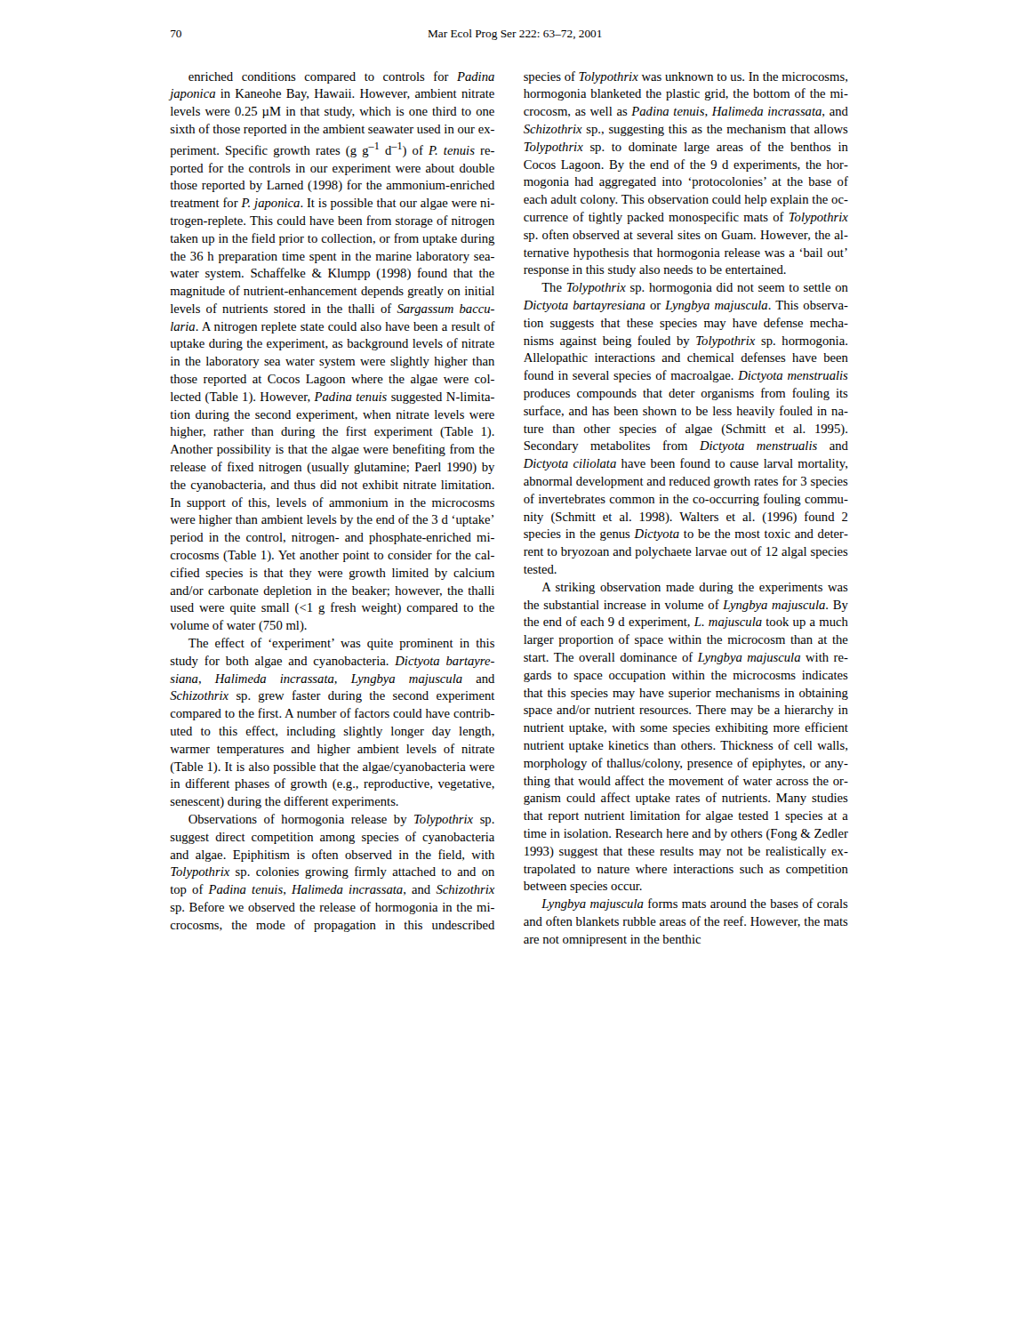70 Mar Ecol Prog Ser 222: 63–72, 2001
enriched conditions compared to controls for Padina japonica in Kaneohe Bay, Hawaii. However, ambient nitrate levels were 0.25 µM in that study, which is one third to one sixth of those reported in the ambient seawater used in our experiment. Specific growth rates (g g–1 d–1) of P. tenuis reported for the controls in our experiment were about double those reported by Larned (1998) for the ammonium-enriched treatment for P. japonica. It is possible that our algae were nitrogen-replete. This could have been from storage of nitrogen taken up in the field prior to collection, or from uptake during the 36 h preparation time spent in the marine laboratory seawater system. Schaffelke & Klumpp (1998) found that the magnitude of nutrient-enhancement depends greatly on initial levels of nutrients stored in the thalli of Sargassum baccularia. A nitrogen replete state could also have been a result of uptake during the experiment, as background levels of nitrate in the laboratory sea water system were slightly higher than those reported at Cocos Lagoon where the algae were collected (Table 1). However, Padina tenuis suggested N-limitation during the second experiment, when nitrate levels were higher, rather than during the first experiment (Table 1). Another possibility is that the algae were benefiting from the release of fixed nitrogen (usually glutamine; Paerl 1990) by the cyanobacteria, and thus did not exhibit nitrate limitation. In support of this, levels of ammonium in the microcosms were higher than ambient levels by the end of the 3 d ‘uptake’ period in the control, nitrogen- and phosphate-enriched microcosms (Table 1). Yet another point to consider for the calcified species is that they were growth limited by calcium and/or carbonate depletion in the beaker; however, the thalli used were quite small (<1 g fresh weight) compared to the volume of water (750 ml).
The effect of ‘experiment’ was quite prominent in this study for both algae and cyanobacteria. Dictyota bartayresiana, Halimeda incrassata, Lyngbya majuscula and Schizothrix sp. grew faster during the second experiment compared to the first. A number of factors could have contributed to this effect, including slightly longer day length, warmer temperatures and higher ambient levels of nitrate (Table 1). It is also possible that the algae/cyanobacteria were in different phases of growth (e.g., reproductive, vegetative, senescent) during the different experiments.
Observations of hormogonia release by Tolypothrix sp. suggest direct competition among species of cyanobacteria and algae. Epiphitism is often observed in the field, with Tolypothrix sp. colonies growing firmly attached to and on top of Padina tenuis, Halimeda incrassata, and Schizothrix sp. Before we observed the release of hormogonia in the microcosms, the mode of propagation in this undescribed species of Tolypothrix was unknown to us. In the microcosms, hormogonia blanketed the plastic grid, the bottom of the microcosm, as well as Padina tenuis, Halimeda incrassata, and Schizothrix sp., suggesting this as the mechanism that allows Tolypothrix sp. to dominate large areas of the benthos in Cocos Lagoon. By the end of the 9 d experiments, the hormogonia had aggregated into ‘protocolonies’ at the base of each adult colony. This observation could help explain the occurrence of tightly packed monospecific mats of Tolypothrix sp. often observed at several sites on Guam. However, the alternative hypothesis that hormogonia release was a ‘bail out’ response in this study also needs to be entertained.
The Tolypothrix sp. hormogonia did not seem to settle on Dictyota bartayresiana or Lyngbya majuscula. This observation suggests that these species may have defense mechanisms against being fouled by Tolypothrix sp. hormogonia. Allelopathic interactions and chemical defenses have been found in several species of macroalgae. Dictyota menstrualis produces compounds that deter organisms from fouling its surface, and has been shown to be less heavily fouled in nature than other species of algae (Schmitt et al. 1995). Secondary metabolites from Dictyota menstrualis and Dictyota ciliolata have been found to cause larval mortality, abnormal development and reduced growth rates for 3 species of invertebrates common in the co-occurring fouling community (Schmitt et al. 1998). Walters et al. (1996) found 2 species in the genus Dictyota to be the most toxic and deterrent to bryozoan and polychaete larvae out of 12 algal species tested.
A striking observation made during the experiments was the substantial increase in volume of Lyngbya majuscula. By the end of each 9 d experiment, L. majuscula took up a much larger proportion of space within the microcosm than at the start. The overall dominance of Lyngbya majuscula with regards to space occupation within the microcosms indicates that this species may have superior mechanisms in obtaining space and/or nutrient resources. There may be a hierarchy in nutrient uptake, with some species exhibiting more efficient nutrient uptake kinetics than others. Thickness of cell walls, morphology of thallus/colony, presence of epiphytes, or anything that would affect the movement of water across the organism could affect uptake rates of nutrients. Many studies that report nutrient limitation for algae tested 1 species at a time in isolation. Research here and by others (Fong & Zedler 1993) suggest that these results may not be realistically extrapolated to nature where interactions such as competition between species occur.
Lyngbya majuscula forms mats around the bases of corals and often blankets rubble areas of the reef. However, the mats are not omnipresent in the benthic